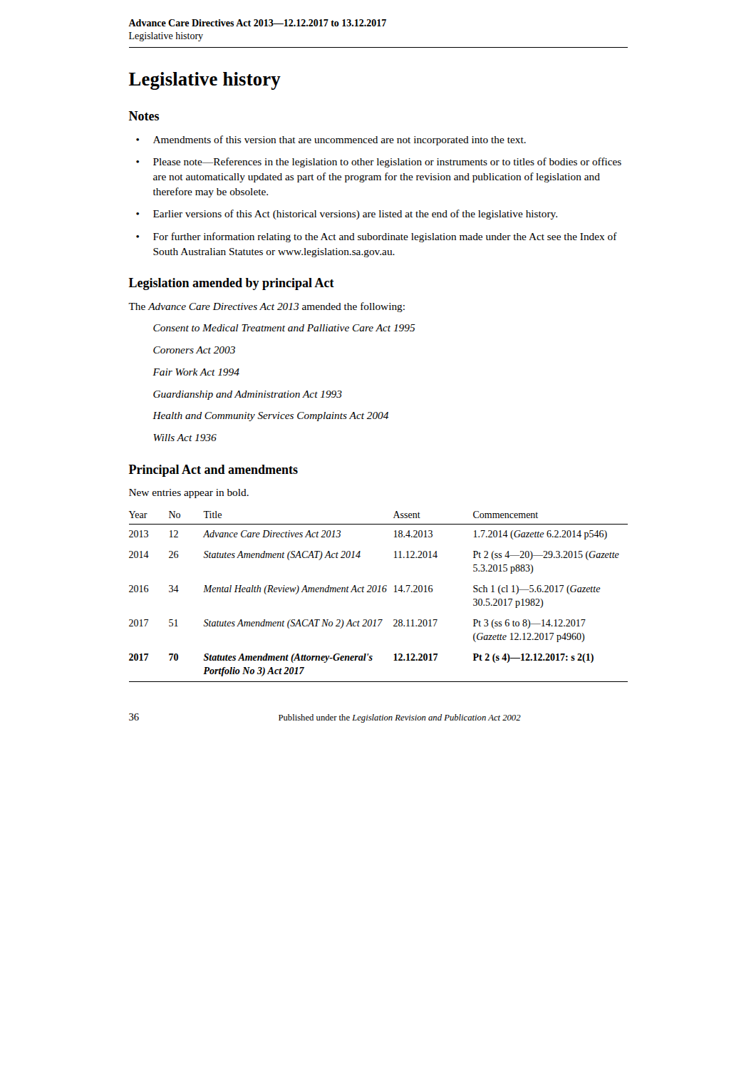Advance Care Directives Act 2013—12.12.2017 to 13.12.2017
Legislative history
Legislative history
Notes
Amendments of this version that are uncommenced are not incorporated into the text.
Please note—References in the legislation to other legislation or instruments or to titles of bodies or offices are not automatically updated as part of the program for the revision and publication of legislation and therefore may be obsolete.
Earlier versions of this Act (historical versions) are listed at the end of the legislative history.
For further information relating to the Act and subordinate legislation made under the Act see the Index of South Australian Statutes or www.legislation.sa.gov.au.
Legislation amended by principal Act
The Advance Care Directives Act 2013 amended the following:
Consent to Medical Treatment and Palliative Care Act 1995
Coroners Act 2003
Fair Work Act 1994
Guardianship and Administration Act 1993
Health and Community Services Complaints Act 2004
Wills Act 1936
Principal Act and amendments
New entries appear in bold.
| Year | No | Title | Assent | Commencement |
| --- | --- | --- | --- | --- |
| 2013 | 12 | Advance Care Directives Act 2013 | 18.4.2013 | 1.7.2014 ( Gazette 6.2.2014 p546) |
| 2014 | 26 | Statutes Amendment (SACAT) Act 2014 | 11.12.2014 | Pt 2 (ss 4—20)—29.3.2015 ( Gazette 5.3.2015 p883) |
| 2016 | 34 | Mental Health (Review) Amendment Act 2016 | 14.7.2016 | Sch 1 (cl 1)—5.6.2017 ( Gazette 30.5.2017 p1982) |
| 2017 | 51 | Statutes Amendment (SACAT No 2) Act 2017 | 28.11.2017 | Pt 3 (ss 6 to 8)—14.12.2017 ( Gazette 12.12.2017 p4960) |
| 2017 | 70 | Statutes Amendment (Attorney-General's Portfolio No 3) Act 2017 | 12.12.2017 | Pt 2 (s 4)—12.12.2017: s 2(1) |
36
Published under the Legislation Revision and Publication Act 2002